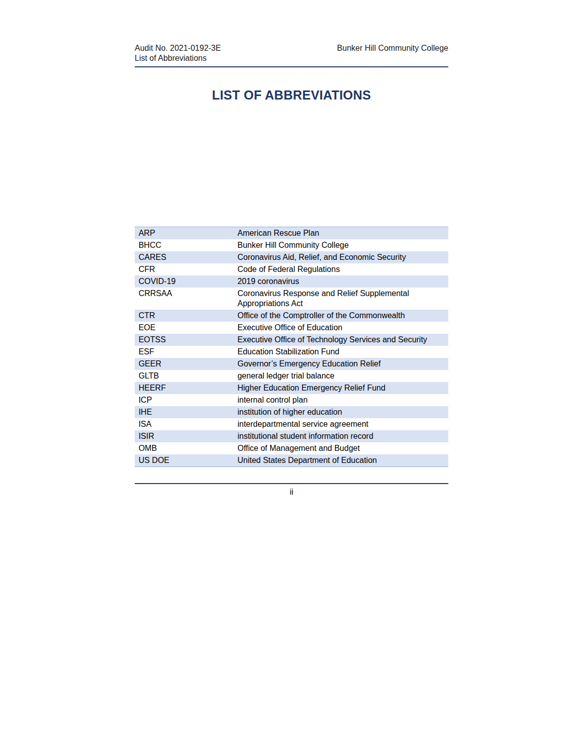Audit No. 2021-0192-3E List of Abbreviations
Bunker Hill Community College
LIST OF ABBREVIATIONS
| ARP | American Rescue Plan |
| BHCC | Bunker Hill Community College |
| CARES | Coronavirus Aid, Relief, and Economic Security |
| CFR | Code of Federal Regulations |
| COVID-19 | 2019 coronavirus |
| CRRSAA | Coronavirus Response and Relief Supplemental Appropriations Act |
| CTR | Office of the Comptroller of the Commonwealth |
| EOE | Executive Office of Education |
| EOTSS | Executive Office of Technology Services and Security |
| ESF | Education Stabilization Fund |
| GEER | Governor’s Emergency Education Relief |
| GLTB | general ledger trial balance |
| HEERF | Higher Education Emergency Relief Fund |
| ICP | internal control plan |
| IHE | institution of higher education |
| ISA | interdepartmental service agreement |
| ISIR | institutional student information record |
| OMB | Office of Management and Budget |
| US DOE | United States Department of Education |
ii